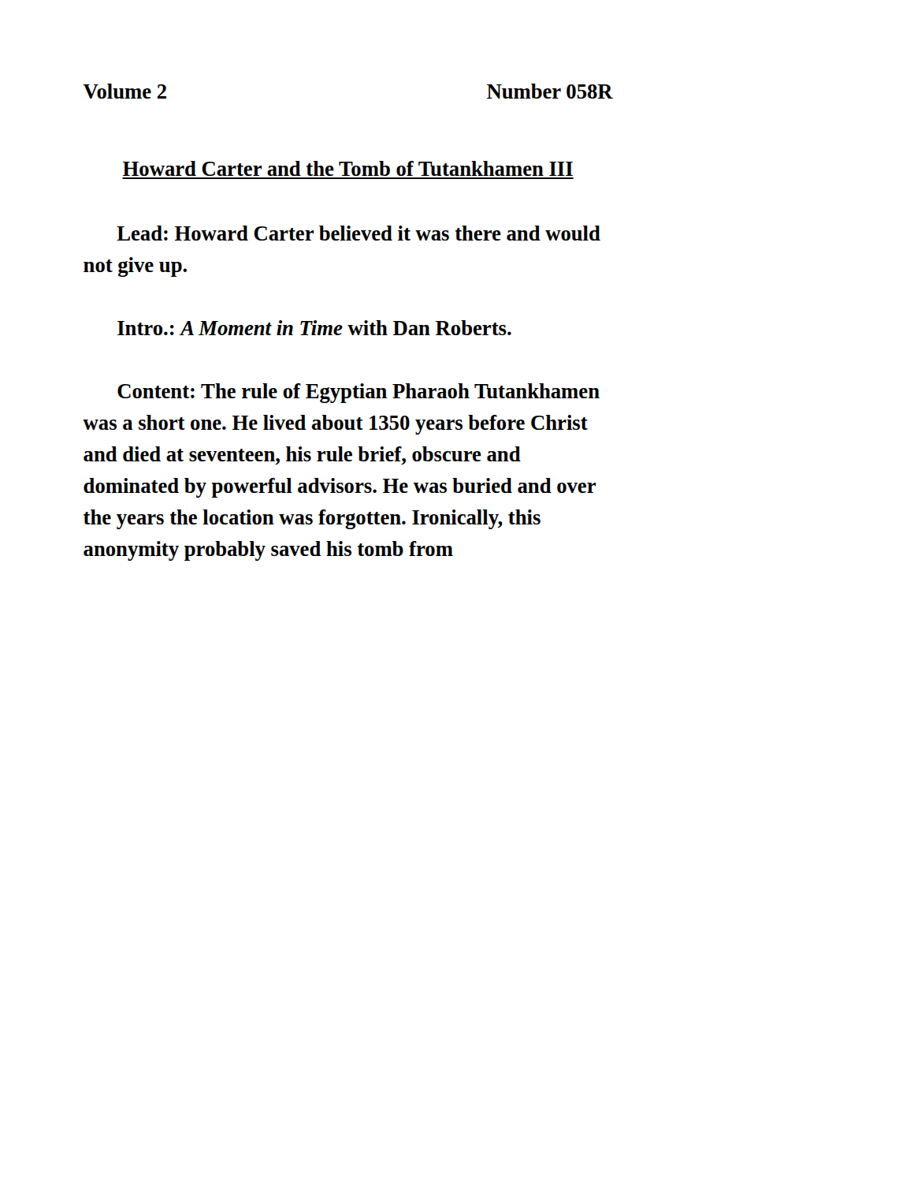Volume 2 Number 058R
Howard Carter and the Tomb of Tutankhamen III
Lead: Howard Carter believed it was there and would not give up.
Intro.: A Moment in Time with Dan Roberts.
Content: The rule of Egyptian Pharaoh Tutankhamen was a short one. He lived about 1350 years before Christ and died at seventeen, his rule brief, obscure and dominated by powerful advisors. He was buried and over the years the location was forgotten. Ironically, this anonymity probably saved his tomb from